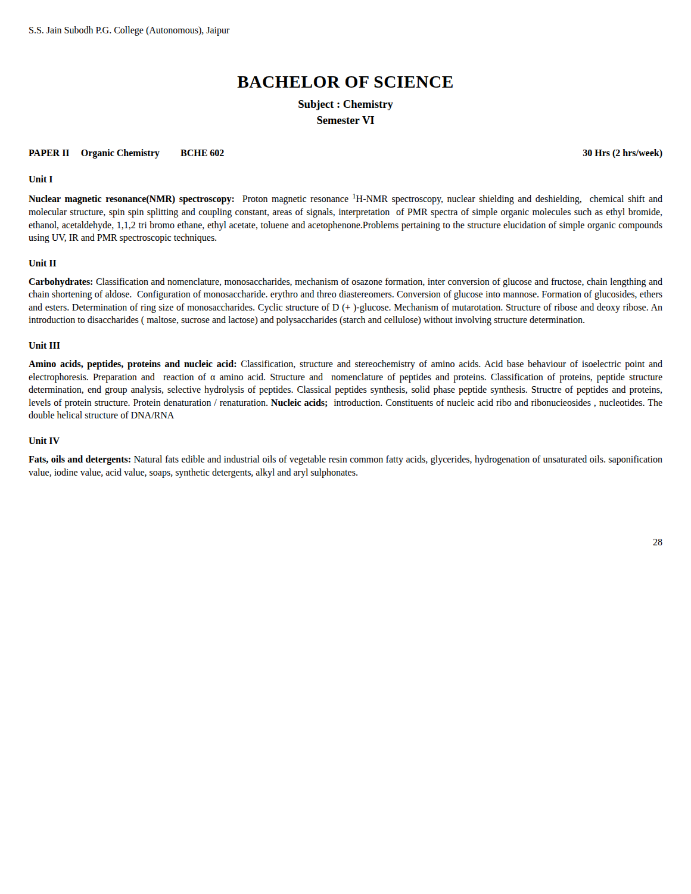S.S. Jain Subodh P.G. College (Autonomous), Jaipur
BACHELOR OF SCIENCE
Subject : Chemistry
Semester VI
PAPER II Organic Chemistry BCHE 602
30 Hrs (2 hrs/week)
Unit I
Nuclear magnetic resonance(NMR) spectroscopy: Proton magnetic resonance 1H-NMR spectroscopy, nuclear shielding and deshielding, chemical shift and molecular structure, spin spin splitting and coupling constant, areas of signals, interpretation of PMR spectra of simple organic molecules such as ethyl bromide, ethanol, acetaldehyde, 1,1,2 tri bromo ethane, ethyl acetate, toluene and acetophenone.Problems pertaining to the structure elucidation of simple organic compounds using UV, IR and PMR spectroscopic techniques.
Unit II
Carbohydrates: Classification and nomenclature, monosaccharides, mechanism of osazone formation, inter conversion of glucose and fructose, chain lengthing and chain shortening of aldose. Configuration of monosaccharide. erythro and threo diastereomers. Conversion of glucose into mannose. Formation of glucosides, ethers and esters. Determination of ring size of monosaccharides. Cyclic structure of D (+ )-glucose. Mechanism of mutarotation. Structure of ribose and deoxy ribose. An introduction to disaccharides ( maltose, sucrose and lactose) and polysaccharides (starch and cellulose) without involving structure determination.
Unit III
Amino acids, peptides, proteins and nucleic acid: Classification, structure and stereochemistry of amino acids. Acid base behaviour of isoelectric point and electrophoresis. Preparation and reaction of α amino acid. Structure and nomenclature of peptides and proteins. Classification of proteins, peptide structure determination, end group analysis, selective hydrolysis of peptides. Classical peptides synthesis, solid phase peptide synthesis. Structre of peptides and proteins, levels of protein structure. Protein denaturation / renaturation. Nucleic acids; introduction. Constituents of nucleic acid ribo and ribonucieosides , nucleotides. The double helical structure of DNA/RNA
Unit IV
Fats, oils and detergents: Natural fats edible and industrial oils of vegetable resin common fatty acids, glycerides, hydrogenation of unsaturated oils. saponification value, iodine value, acid value, soaps, synthetic detergents, alkyl and aryl sulphonates.
28